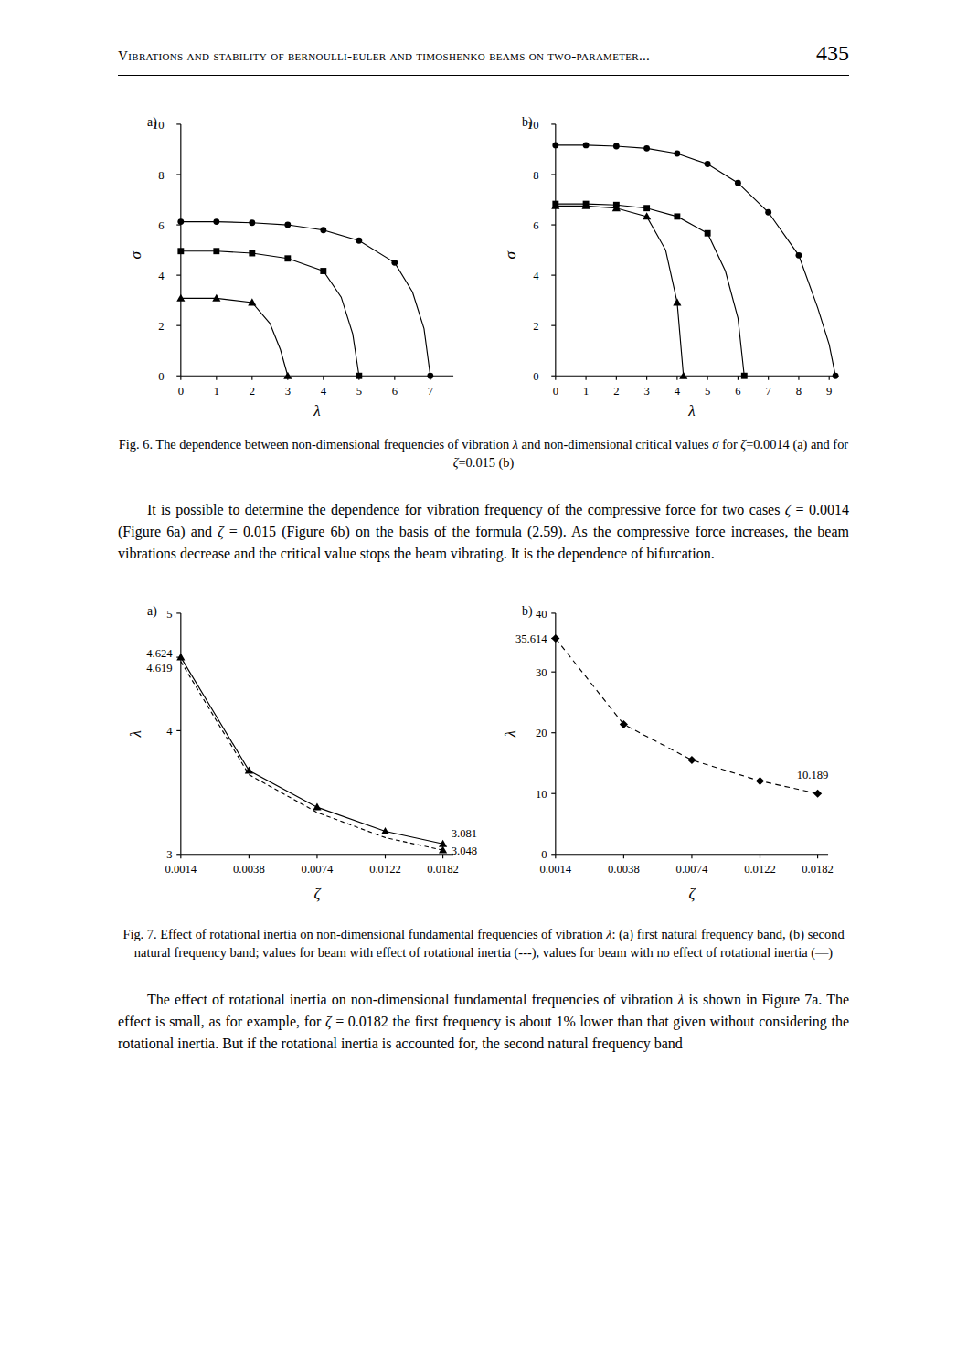Vibrations and stability of bernoulli-euler and timoshenko beams on two-parameter... 435
a) 10 8 6 4 2 0 0 1 2 3 4 5 6 7 σ λ
b) 10 8 6 4 2 0 0 1 2 3 4 5 6 7 8 9 σ λ
Fig. 6. The dependence between non-dimensional frequencies of vibration λ and non-dimensional critical values σ for ζ=0.0014 (a) and for ζ=0.015 (b)
It is possible to determine the dependence for vibration frequency of the compressive force for two cases ζ = 0.0014 (Figure 6a) and ζ = 0.015 (Figure 6b) on the basis of the formula (2.59). As the compressive force increases, the beam vibrations decrease and the critical value stops the beam vibrating. It is the dependence of bifurcation.
a) 5 4.624 4.619 4 3 0.0014 0.0038 0.0074 0.0122 0.0182 λ ζ 3.081 3.048
b) 40 35.614 30 20 10 0 0.0014 0.0038 0.0074 0.0122 0.0182 λ ζ 10.189
Fig. 7. Effect of rotational inertia on non-dimensional fundamental frequencies of vibration λ: (a) first natural frequency band, (b) second natural frequency band; values for beam with effect of rotational inertia (---), values for beam with no effect of rotational inertia (—)
The effect of rotational inertia on non-dimensional fundamental frequencies of vibration λ is shown in Figure 7a. The effect is small, as for example, for ζ = 0.0182 the first frequency is about 1% lower than that given without considering the rotational inertia. But if the rotational inertia is accounted for, the second natural frequency band